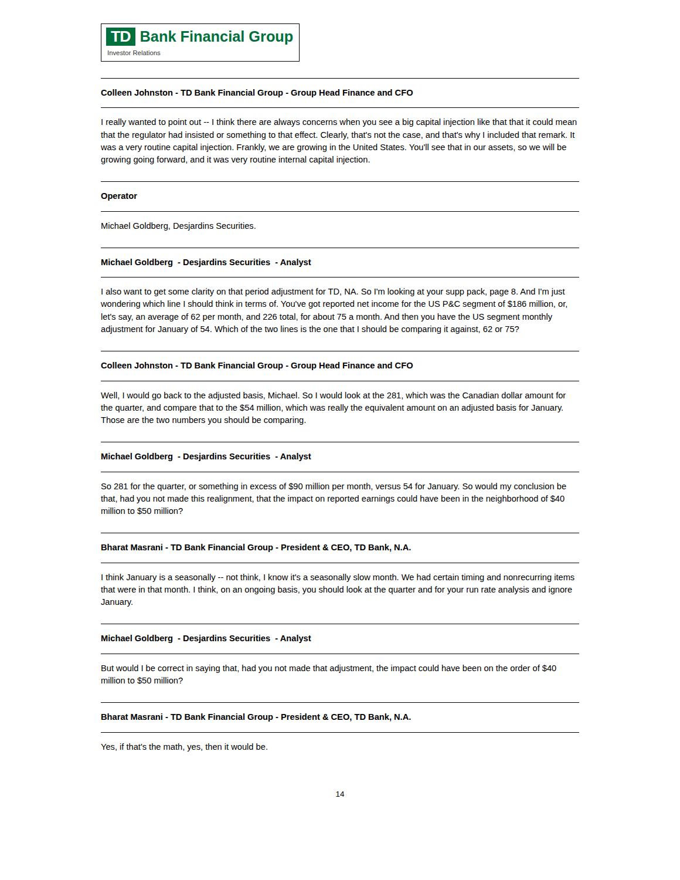TD Bank Financial Group
Investor Relations
Colleen Johnston - TD Bank Financial Group - Group Head Finance and CFO
I really wanted to point out -- I think there are always concerns when you see a big capital injection like that that it could mean that the regulator had insisted or something to that effect. Clearly, that's not the case, and that's why I included that remark. It was a very routine capital injection. Frankly, we are growing in the United States. You'll see that in our assets, so we will be growing going forward, and it was very routine internal capital injection.
Operator
Michael Goldberg, Desjardins Securities.
Michael Goldberg - Desjardins Securities - Analyst
I also want to get some clarity on that period adjustment for TD, NA. So I'm looking at your supp pack, page 8. And I'm just wondering which line I should think in terms of. You've got reported net income for the US P&C segment of $186 million, or, let's say, an average of 62 per month, and 226 total, for about 75 a month. And then you have the US segment monthly adjustment for January of 54. Which of the two lines is the one that I should be comparing it against, 62 or 75?
Colleen Johnston - TD Bank Financial Group - Group Head Finance and CFO
Well, I would go back to the adjusted basis, Michael. So I would look at the 281, which was the Canadian dollar amount for the quarter, and compare that to the $54 million, which was really the equivalent amount on an adjusted basis for January. Those are the two numbers you should be comparing.
Michael Goldberg - Desjardins Securities - Analyst
So 281 for the quarter, or something in excess of $90 million per month, versus 54 for January. So would my conclusion be that, had you not made this realignment, that the impact on reported earnings could have been in the neighborhood of $40 million to $50 million?
Bharat Masrani - TD Bank Financial Group - President & CEO, TD Bank, N.A.
I think January is a seasonally -- not think, I know it's a seasonally slow month. We had certain timing and nonrecurring items that were in that month. I think, on an ongoing basis, you should look at the quarter and for your run rate analysis and ignore January.
Michael Goldberg - Desjardins Securities - Analyst
But would I be correct in saying that, had you not made that adjustment, the impact could have been on the order of $40 million to $50 million?
Bharat Masrani - TD Bank Financial Group - President & CEO, TD Bank, N.A.
Yes, if that's the math, yes, then it would be.
14